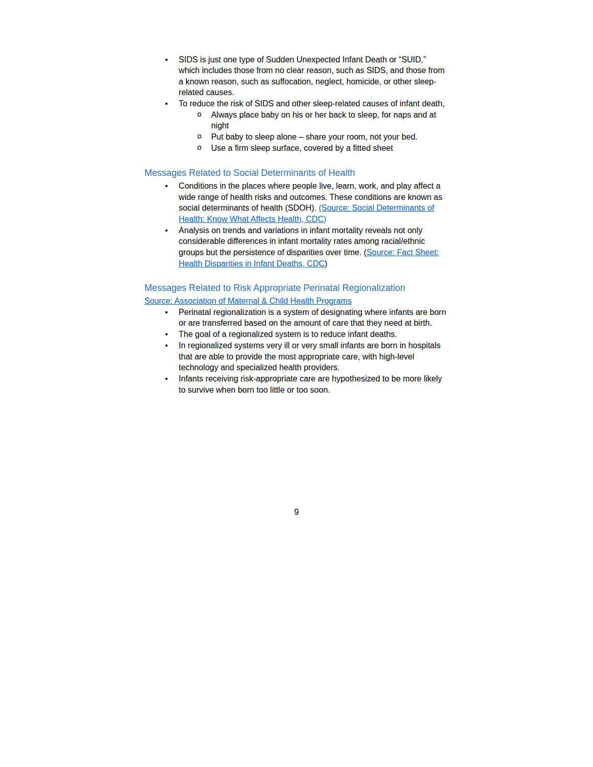SIDS is just one type of Sudden Unexpected Infant Death or “SUID,” which includes those from no clear reason, such as SIDS, and those from a known reason, such as suffocation, neglect, homicide, or other sleep-related causes.
To reduce the risk of SIDS and other sleep-related causes of infant death,
Always place baby on his or her back to sleep, for naps and at night
Put baby to sleep alone – share your room, not your bed.
Use a firm sleep surface, covered by a fitted sheet
Messages Related to Social Determinants of Health
Conditions in the places where people live, learn, work, and play affect a wide range of health risks and outcomes. These conditions are known as social determinants of health (SDOH). (Source: Social Determinants of Health: Know What Affects Health, CDC)
Analysis on trends and variations in infant mortality reveals not only considerable differences in infant mortality rates among racial/ethnic groups but the persistence of disparities over time. (Source: Fact Sheet: Health Disparities in Infant Deaths, CDC)
Messages Related to Risk Appropriate Perinatal Regionalization
Source: Association of Maternal & Child Health Programs
Perinatal regionalization is a system of designating where infants are born or are transferred based on the amount of care that they need at birth.
The goal of a regionalized system is to reduce infant deaths.
In regionalized systems very ill or very small infants are born in hospitals that are able to provide the most appropriate care, with high-level technology and specialized health providers.
Infants receiving risk-appropriate care are hypothesized to be more likely to survive when born too little or too soon.
9